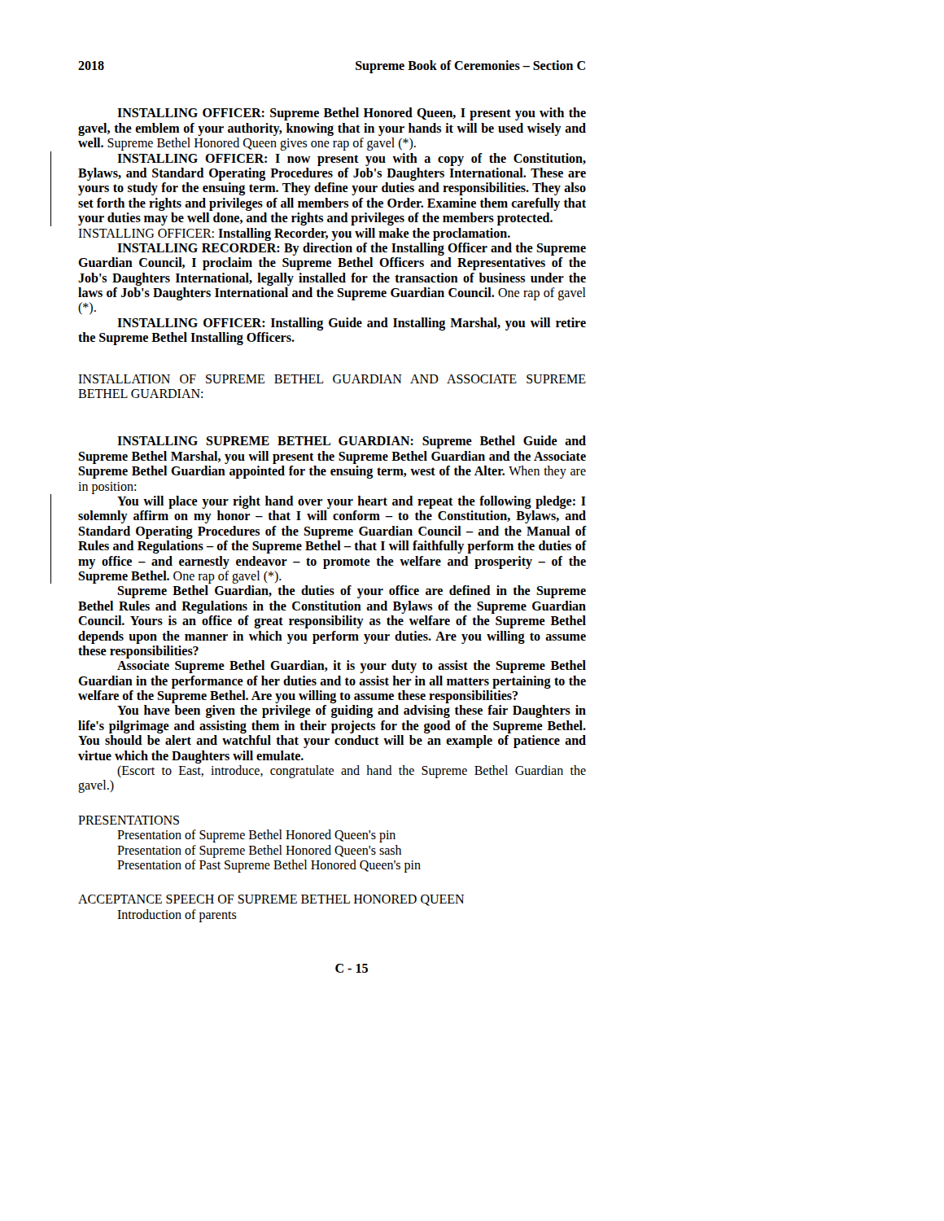2018 Supreme Book of Ceremonies – Section C
INSTALLING OFFICER: Supreme Bethel Honored Queen, I present you with the gavel, the emblem of your authority, knowing that in your hands it will be used wisely and well. Supreme Bethel Honored Queen gives one rap of gavel (*).
INSTALLING OFFICER: I now present you with a copy of the Constitution, Bylaws, and Standard Operating Procedures of Job's Daughters International. These are yours to study for the ensuing term. They define your duties and responsibilities. They also set forth the rights and privileges of all members of the Order. Examine them carefully that your duties may be well done, and the rights and privileges of the members protected.
INSTALLING OFFICER: Installing Recorder, you will make the proclamation.
INSTALLING RECORDER: By direction of the Installing Officer and the Supreme Guardian Council, I proclaim the Supreme Bethel Officers and Representatives of the Job's Daughters International, legally installed for the transaction of business under the laws of Job's Daughters International and the Supreme Guardian Council. One rap of gavel (*).
INSTALLING OFFICER: Installing Guide and Installing Marshal, you will retire the Supreme Bethel Installing Officers.
INSTALLATION OF SUPREME BETHEL GUARDIAN AND ASSOCIATE SUPREME BETHEL GUARDIAN:
INSTALLING SUPREME BETHEL GUARDIAN: Supreme Bethel Guide and Supreme Bethel Marshal, you will present the Supreme Bethel Guardian and the Associate Supreme Bethel Guardian appointed for the ensuing term, west of the Alter. When they are in position:
You will place your right hand over your heart and repeat the following pledge: I solemnly affirm on my honor – that I will conform – to the Constitution, Bylaws, and Standard Operating Procedures of the Supreme Guardian Council – and the Manual of Rules and Regulations – of the Supreme Bethel – that I will faithfully perform the duties of my office – and earnestly endeavor – to promote the welfare and prosperity – of the Supreme Bethel. One rap of gavel (*).
Supreme Bethel Guardian, the duties of your office are defined in the Supreme Bethel Rules and Regulations in the Constitution and Bylaws of the Supreme Guardian Council. Yours is an office of great responsibility as the welfare of the Supreme Bethel depends upon the manner in which you perform your duties. Are you willing to assume these responsibilities?
Associate Supreme Bethel Guardian, it is your duty to assist the Supreme Bethel Guardian in the performance of her duties and to assist her in all matters pertaining to the welfare of the Supreme Bethel. Are you willing to assume these responsibilities?
You have been given the privilege of guiding and advising these fair Daughters in life's pilgrimage and assisting them in their projects for the good of the Supreme Bethel. You should be alert and watchful that your conduct will be an example of patience and virtue which the Daughters will emulate.
(Escort to East, introduce, congratulate and hand the Supreme Bethel Guardian the gavel.)
PRESENTATIONS
Presentation of Supreme Bethel Honored Queen's pin
Presentation of Supreme Bethel Honored Queen's sash
Presentation of Past Supreme Bethel Honored Queen's pin
ACCEPTANCE SPEECH OF SUPREME BETHEL HONORED QUEEN
Introduction of parents
C - 15